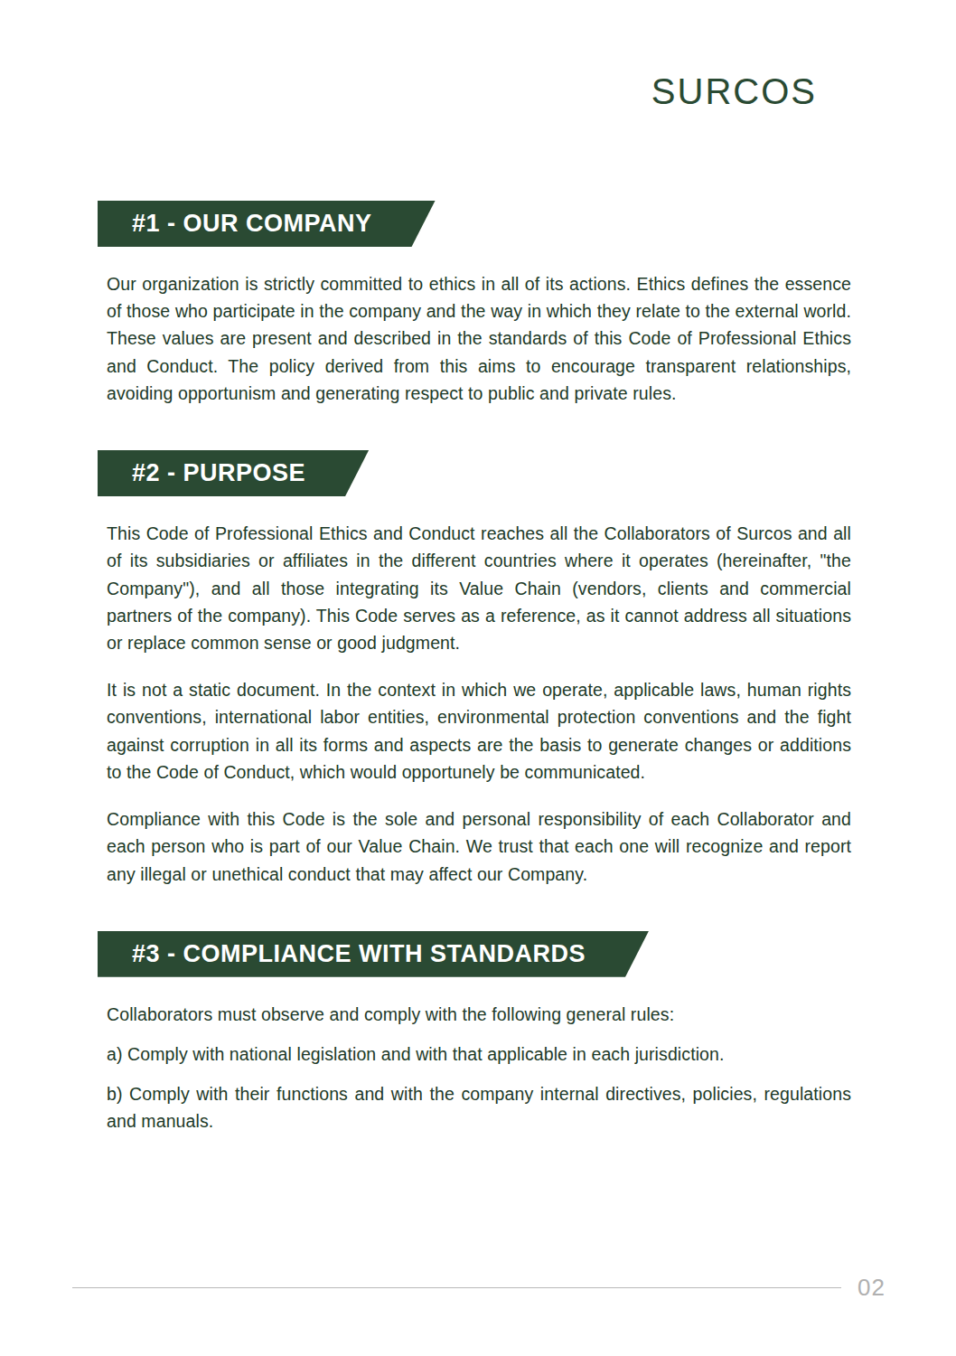SURCOS
#1 - OUR COMPANY
Our organization is strictly committed to ethics in all of its actions. Ethics defines the essence of those who participate in the company and the way in which they relate to the external world. These values are present and described in the standards of this Code of Professional Ethics and Conduct. The policy derived from this aims to encourage transparent relationships, avoiding opportunism and generating respect to public and private rules.
#2 - PURPOSE
This Code of Professional Ethics and Conduct reaches all the Collaborators of Surcos and all of its subsidiaries or affiliates in the different countries where it operates (hereinafter, "the Company"), and all those integrating its Value Chain (vendors, clients and commercial partners of the company). This Code serves as a reference, as it cannot address all situations or replace common sense or good judgment.
It is not a static document. In the context in which we operate, applicable laws, human rights conventions, international labor entities, environmental protection conventions and the fight against corruption in all its forms and aspects are the basis to generate changes or additions to the Code of Conduct, which would opportunely be communicated.
Compliance with this Code is the sole and personal responsibility of each Collaborator and each person who is part of our Value Chain. We trust that each one will recognize and report any illegal or unethical conduct that may affect our Company.
#3 - COMPLIANCE WITH STANDARDS
Collaborators must observe and comply with the following general rules:
a) Comply with national legislation and with that applicable in each jurisdiction.
b) Comply with their functions and with the company internal directives, policies, regulations and manuals.
02